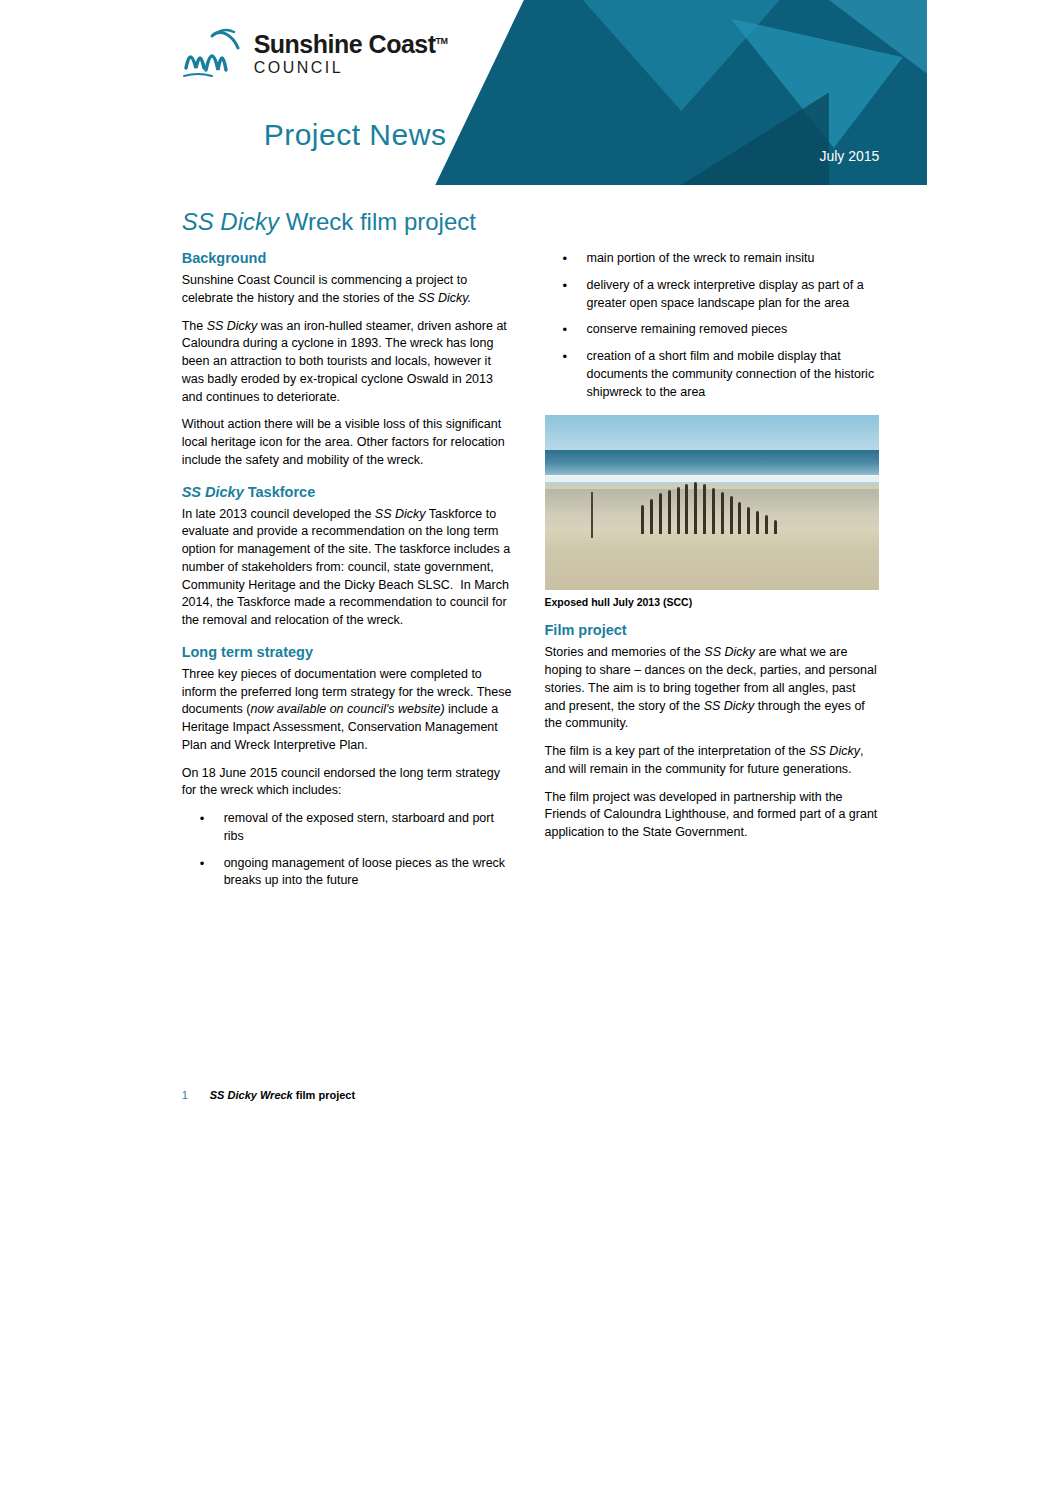Sunshine CoastTM
COUNCIL
Project News
July 2015
SS Dicky Wreck film project
Background
Sunshine Coast Council is commencing a project to celebrate the history and the stories of the SS Dicky.
The SS Dicky was an iron-hulled steamer, driven ashore at Caloundra during a cyclone in 1893. The wreck has long been an attraction to both tourists and locals, however it was badly eroded by ex-tropical cyclone Oswald in 2013 and continues to deteriorate.
Without action there will be a visible loss of this significant local heritage icon for the area. Other factors for relocation include the safety and mobility of the wreck.
SS Dicky Taskforce
In late 2013 council developed the SS Dicky Taskforce to evaluate and provide a recommendation on the long term option for management of the site. The taskforce includes a number of stakeholders from: council, state government, Community Heritage and the Dicky Beach SLSC. In March 2014, the Taskforce made a recommendation to council for the removal and relocation of the wreck.
Long term strategy
Three key pieces of documentation were completed to inform the preferred long term strategy for the wreck. These documents (now available on council's website) include a Heritage Impact Assessment, Conservation Management Plan and Wreck Interpretive Plan.
On 18 June 2015 council endorsed the long term strategy for the wreck which includes:
removal of the exposed stern, starboard and port ribs
ongoing management of loose pieces as the wreck breaks up into the future
main portion of the wreck to remain insitu
delivery of a wreck interpretive display as part of a greater open space landscape plan for the area
conserve remaining removed pieces
creation of a short film and mobile display that documents the community connection of the historic shipwreck to the area
Exposed hull July 2013 (SCC)
Film project
Stories and memories of the SS Dicky are what we are hoping to share – dances on the deck, parties, and personal stories. The aim is to bring together from all angles, past and present, the story of the SS Dicky through the eyes of the community.
The film is a key part of the interpretation of the SS Dicky, and will remain in the community for future generations.
The film project was developed in partnership with the Friends of Caloundra Lighthouse, and formed part of a grant application to the State Government.
1 SS Dicky Wreck film project